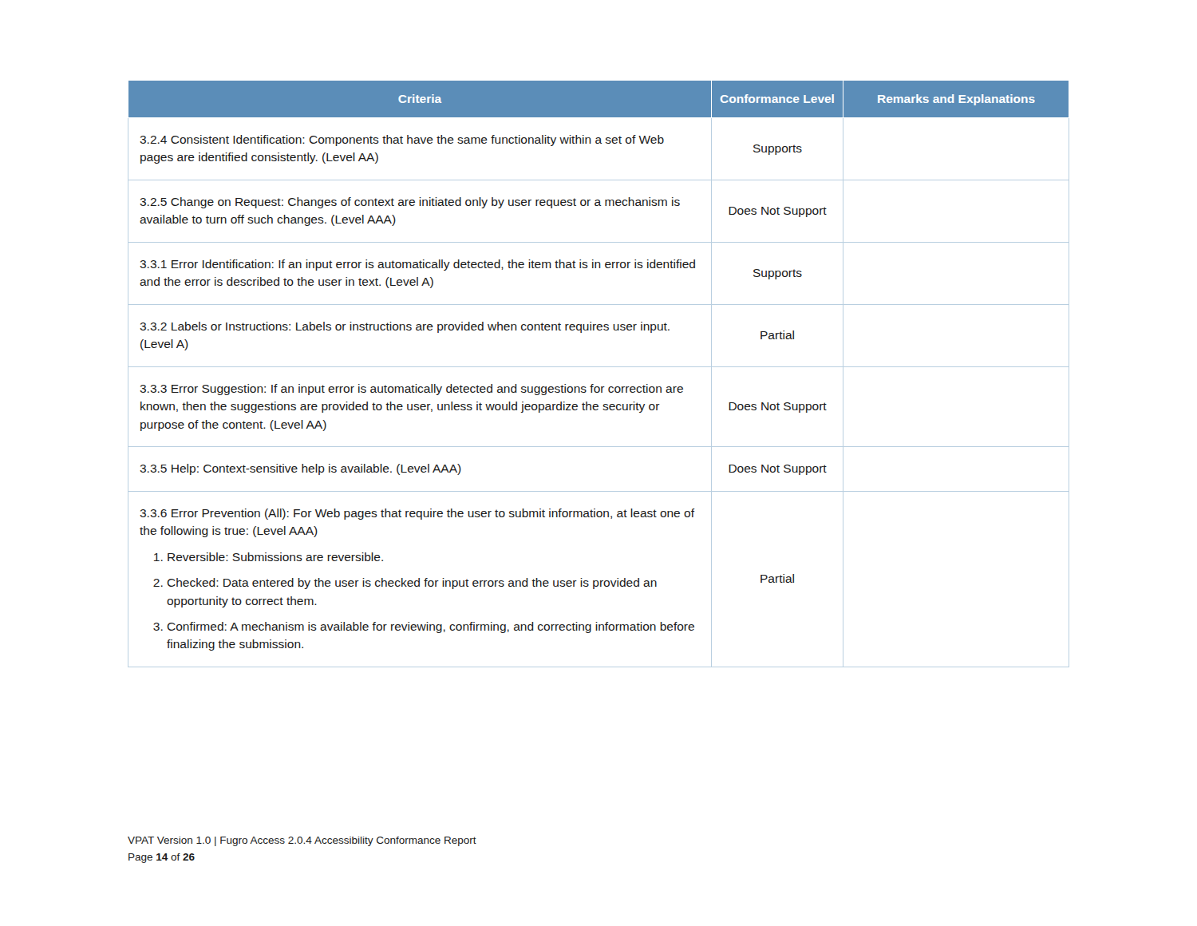| Criteria | Conformance Level | Remarks and Explanations |
| --- | --- | --- |
| 3.2.4 Consistent Identification: Components that have the same functionality within a set of Web pages are identified consistently. (Level AA) | Supports | |
| 3.2.5 Change on Request: Changes of context are initiated only by user request or a mechanism is available to turn off such changes. (Level AAA) | Does Not Support | |
| 3.3.1 Error Identification: If an input error is automatically detected, the item that is in error is identified and the error is described to the user in text. (Level A) | Supports | |
| 3.3.2 Labels or Instructions: Labels or instructions are provided when content requires user input. (Level A) | Partial | |
| 3.3.3 Error Suggestion: If an input error is automatically detected and suggestions for correction are known, then the suggestions are provided to the user, unless it would jeopardize the security or purpose of the content. (Level AA) | Does Not Support | |
| 3.3.5 Help: Context-sensitive help is available. (Level AAA) | Does Not Support | |
| 3.3.6 Error Prevention (All): For Web pages that require the user to submit information, at least one of the following is true: (Level AAA) Reversible: Submissions are reversible. Checked: Data entered by the user is checked for input errors and the user is provided an opportunity to correct them. Confirmed: A mechanism is available for reviewing, confirming, and correcting information before finalizing the submission. | Partial | |
VPAT Version 1.0 | Fugro Access 2.0.4 Accessibility Conformance Report
Page 14 of 26